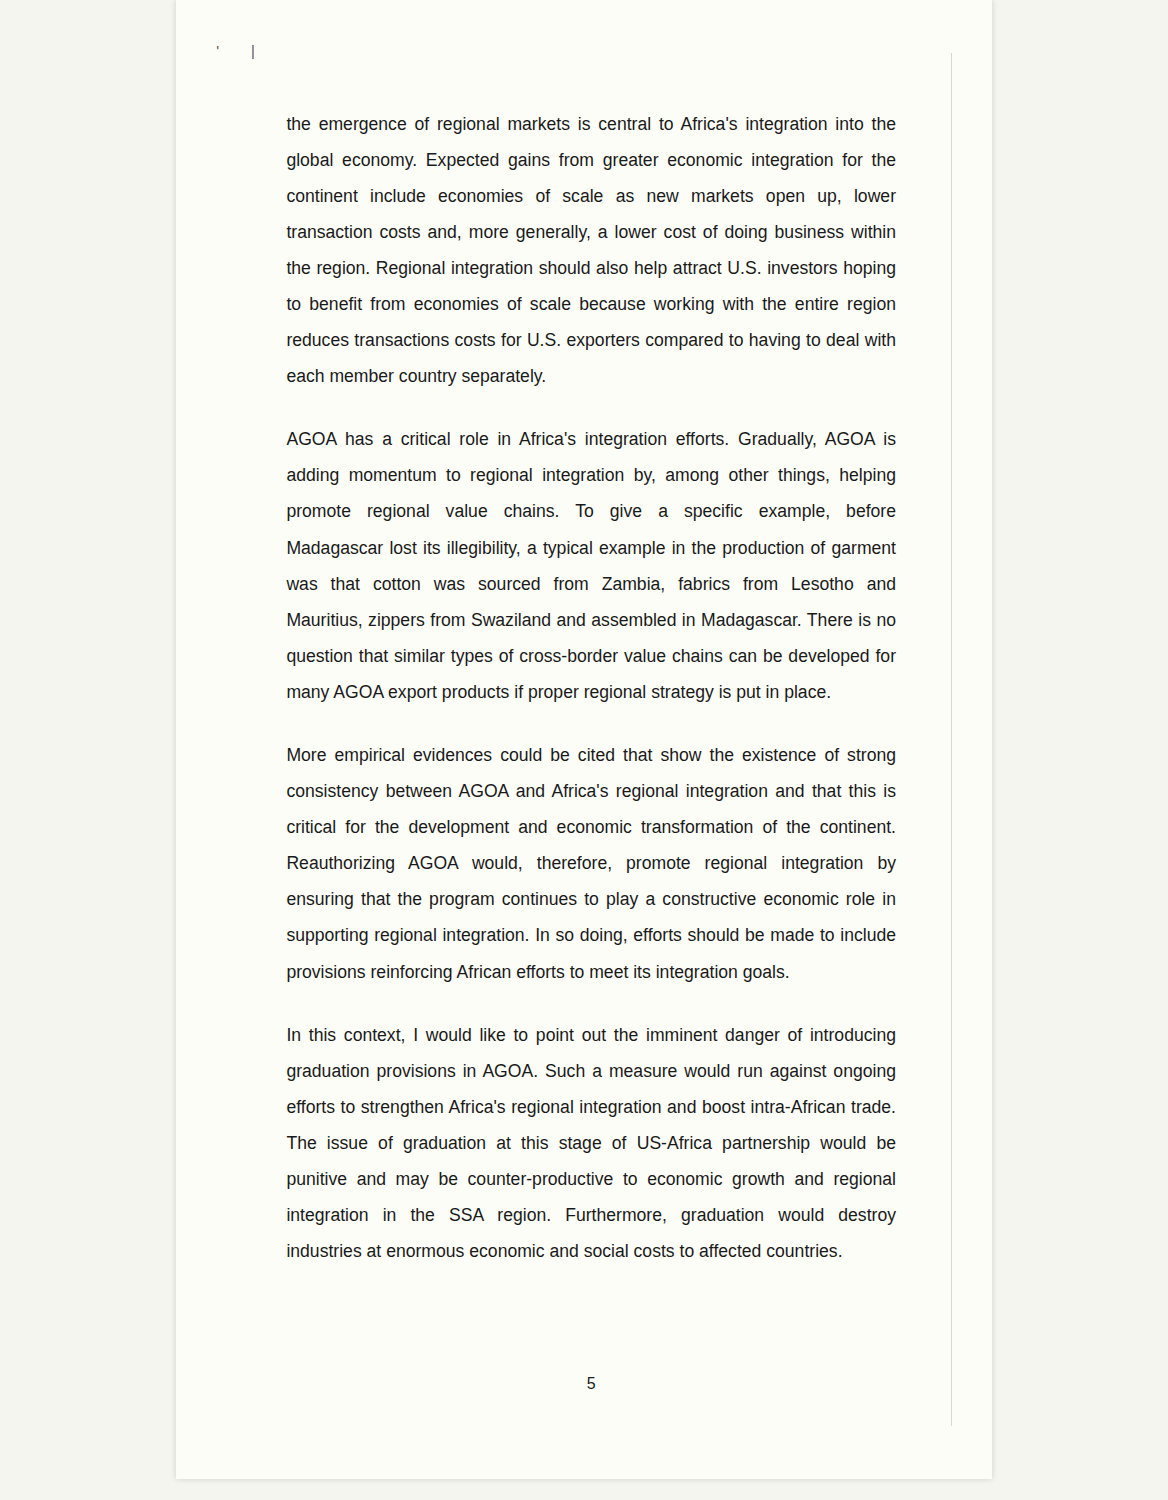' |
the emergence of regional markets is central to Africa's integration into the global economy. Expected gains from greater economic integration for the continent include economies of scale as new markets open up, lower transaction costs and, more generally, a lower cost of doing business within the region. Regional integration should also help attract U.S. investors hoping to benefit from economies of scale because working with the entire region reduces transactions costs for U.S. exporters compared to having to deal with each member country separately.
AGOA has a critical role in Africa's integration efforts. Gradually, AGOA is adding momentum to regional integration by, among other things, helping promote regional value chains. To give a specific example, before Madagascar lost its illegibility, a typical example in the production of garment was that cotton was sourced from Zambia, fabrics from Lesotho and Mauritius, zippers from Swaziland and assembled in Madagascar. There is no question that similar types of cross-border value chains can be developed for many AGOA export products if proper regional strategy is put in place.
More empirical evidences could be cited that show the existence of strong consistency between AGOA and Africa's regional integration and that this is critical for the development and economic transformation of the continent. Reauthorizing AGOA would, therefore, promote regional integration by ensuring that the program continues to play a constructive economic role in supporting regional integration. In so doing, efforts should be made to include provisions reinforcing African efforts to meet its integration goals.
In this context, I would like to point out the imminent danger of introducing graduation provisions in AGOA. Such a measure would run against ongoing efforts to strengthen Africa's regional integration and boost intra-African trade. The issue of graduation at this stage of US-Africa partnership would be punitive and may be counter-productive to economic growth and regional integration in the SSA region. Furthermore, graduation would destroy industries at enormous economic and social costs to affected countries.
5